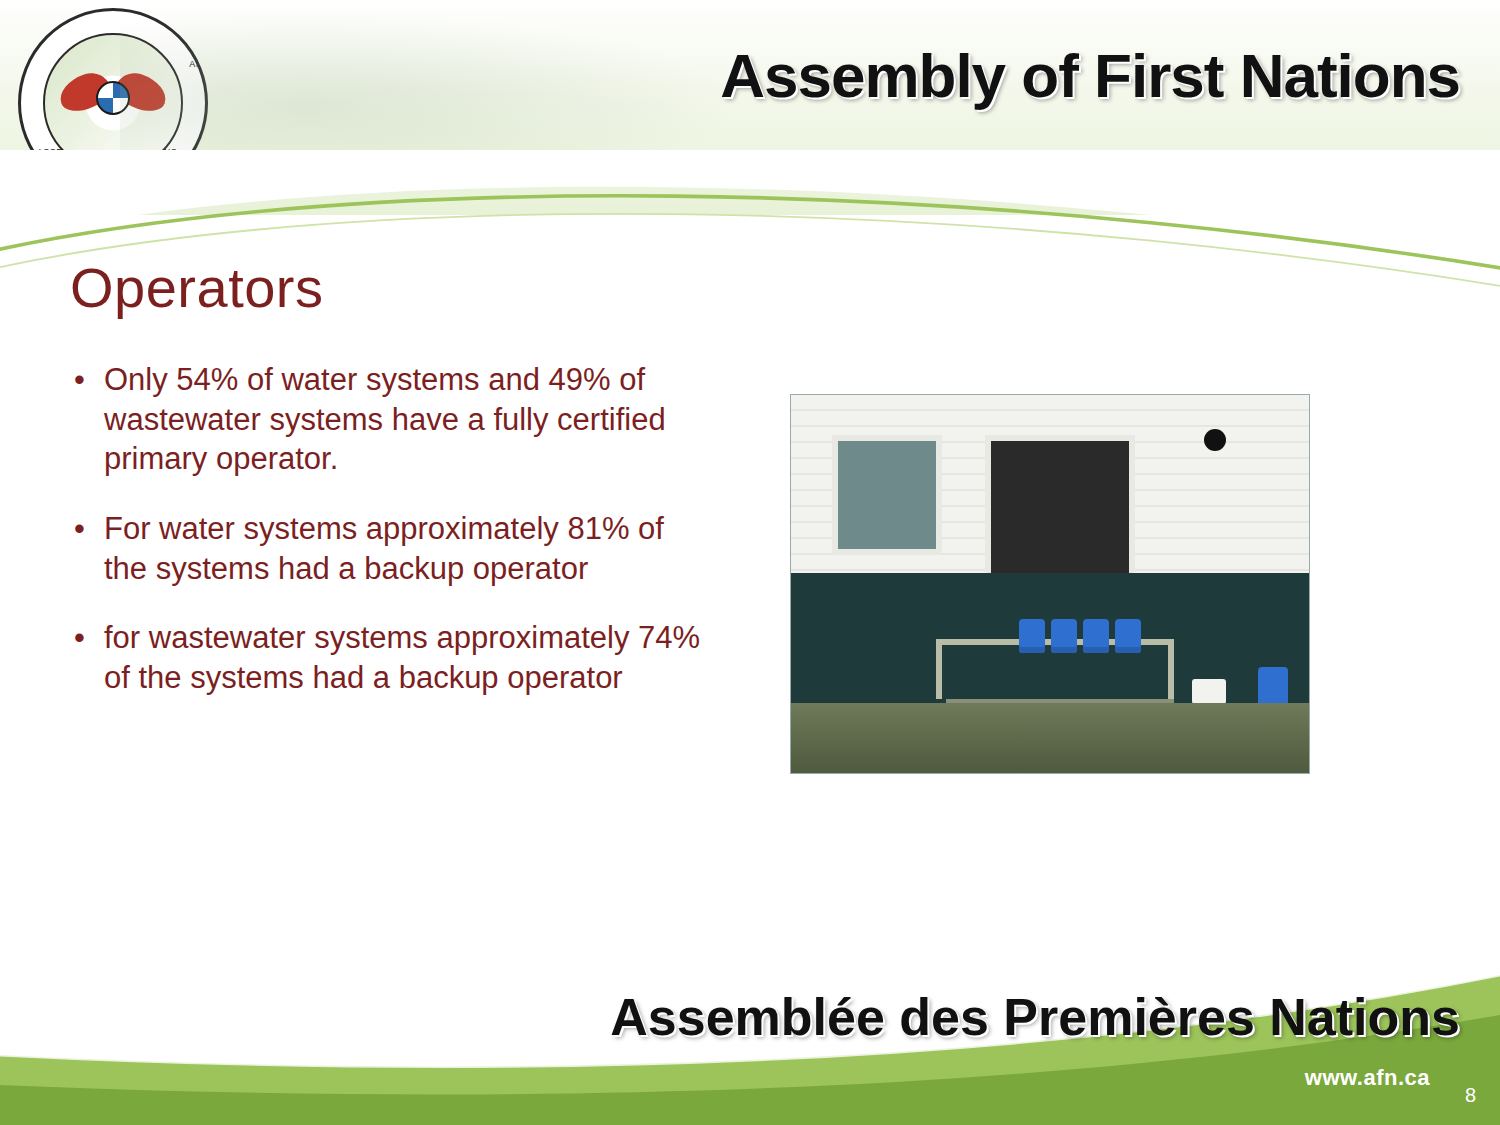ASSEMBLY of FIRST NATIONS ASSEMBLÉE des PREMIÈRES NATIONS
Assembly of First Nations
Operators
Only 54% of water systems and 49% of wastewater systems have a fully certified primary operator.
For water systems approximately 81% of the systems had a backup operator
for wastewater systems approximately 74% of the systems had a backup operator
Assemblée des Premières Nations
www.afn.ca
8